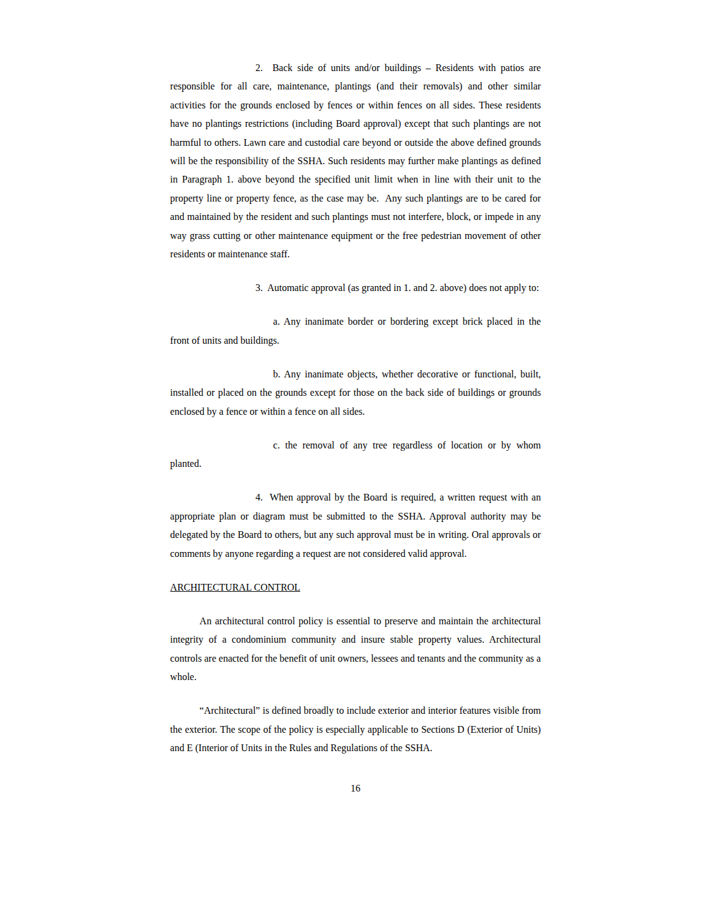2. Back side of units and/or buildings – Residents with patios are responsible for all care, maintenance, plantings (and their removals) and other similar activities for the grounds enclosed by fences or within fences on all sides. These residents have no plantings restrictions (including Board approval) except that such plantings are not harmful to others. Lawn care and custodial care beyond or outside the above defined grounds will be the responsibility of the SSHA. Such residents may further make plantings as defined in Paragraph 1. above beyond the specified unit limit when in line with their unit to the property line or property fence, as the case may be. Any such plantings are to be cared for and maintained by the resident and such plantings must not interfere, block, or impede in any way grass cutting or other maintenance equipment or the free pedestrian movement of other residents or maintenance staff.
3. Automatic approval (as granted in 1. and 2. above) does not apply to:
a. Any inanimate border or bordering except brick placed in the front of units and buildings.
b. Any inanimate objects, whether decorative or functional, built, installed or placed on the grounds except for those on the back side of buildings or grounds enclosed by a fence or within a fence on all sides.
c. the removal of any tree regardless of location or by whom planted.
4. When approval by the Board is required, a written request with an appropriate plan or diagram must be submitted to the SSHA. Approval authority may be delegated by the Board to others, but any such approval must be in writing. Oral approvals or comments by anyone regarding a request are not considered valid approval.
ARCHITECTURAL CONTROL
An architectural control policy is essential to preserve and maintain the architectural integrity of a condominium community and insure stable property values. Architectural controls are enacted for the benefit of unit owners, lessees and tenants and the community as a whole.
“Architectural” is defined broadly to include exterior and interior features visible from the exterior. The scope of the policy is especially applicable to Sections D (Exterior of Units) and E (Interior of Units in the Rules and Regulations of the SSHA.
16